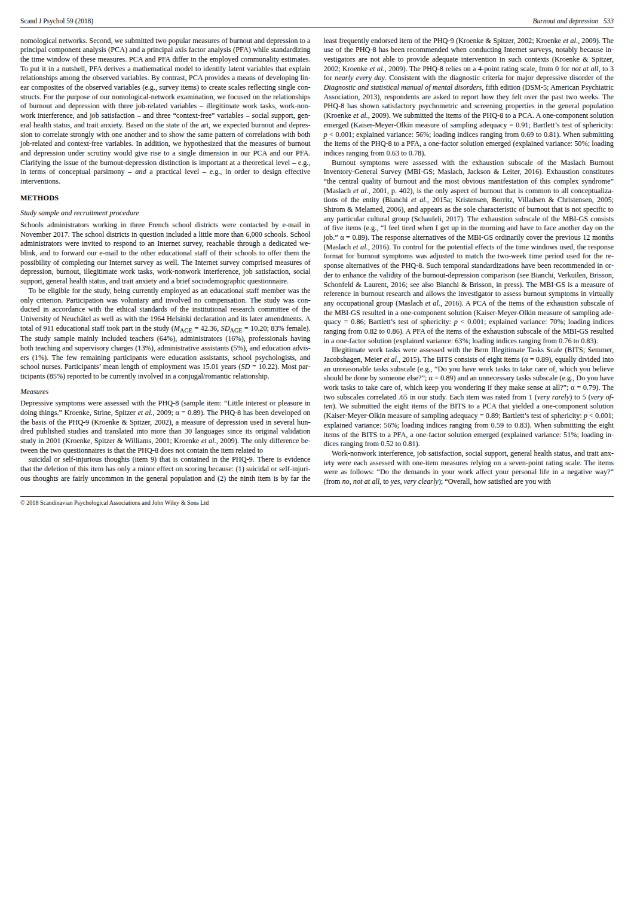Scand J Psychol 59 (2018) Burnout and depression 533
nomological networks. Second, we submitted two popular measures of burnout and depression to a principal component analysis (PCA) and a principal axis factor analysis (PFA) while standardizing the time window of these measures. PCA and PFA differ in the employed communality estimates. To put it in a nutshell, PFA derives a mathematical model to identify latent variables that explain relationships among the observed variables. By contrast, PCA provides a means of developing linear composites of the observed variables (e.g., survey items) to create scales reflecting single constructs. For the purpose of our nomological-network examination, we focused on the relationships of burnout and depression with three job-related variables – illegitimate work tasks, work-nonwork interference, and job satisfaction – and three “context-free” variables – social support, general health status, and trait anxiety. Based on the state of the art, we expected burnout and depression to correlate strongly with one another and to show the same pattern of correlations with both job-related and context-free variables. In addition, we hypothesized that the measures of burnout and depression under scrutiny would give rise to a single dimension in our PCA and our PFA. Clarifying the issue of the burnout-depression distinction is important at a theoretical level – e.g., in terms of conceptual parsimony – and a practical level – e.g., in order to design effective interventions.
Methods
Study sample and recruitment procedure
Schools administrators working in three French school districts were contacted by e-mail in November 2017. The school districts in question included a little more than 6,000 schools. School administrators were invited to respond to an Internet survey, reachable through a dedicated weblink, and to forward our e-mail to the other educational staff of their schools to offer them the possibility of completing our Internet survey as well. The Internet survey comprised measures of depression, burnout, illegitimate work tasks, work-nonwork interference, job satisfaction, social support, general health status, and trait anxiety and a brief sociodemographic questionnaire.
To be eligible for the study, being currently employed as an educational staff member was the only criterion. Participation was voluntary and involved no compensation. The study was conducted in accordance with the ethical standards of the institutional research committee of the University of Neuchâtel as well as with the 1964 Helsinki declaration and its later amendments. A total of 911 educational staff took part in the study (MAGE = 42.36, SDAGE = 10.20; 83% female). The study sample mainly included teachers (64%), administrators (16%), professionals having both teaching and supervisory charges (13%), administrative assistants (5%), and education advisers (1%). The few remaining participants were education assistants, school psychologists, and school nurses. Participants’ mean length of employment was 15.01 years (SD = 10.22). Most participants (85%) reported to be currently involved in a conjugal/romantic relationship.
Measures
Depressive symptoms were assessed with the PHQ-8 (sample item: “Little interest or pleasure in doing things.” Kroenke, Strine, Spitzer et al., 2009; α = 0.89). The PHQ-8 has been developed on the basis of the PHQ-9 (Kroenke & Spitzer, 2002), a measure of depression used in several hundred published studies and translated into more than 30 languages since its original validation study in 2001 (Kroenke, Spitzer & Williams, 2001; Kroenke et al., 2009). The only difference between the two questionnaires is that the PHQ-8 does not contain the item related to
suicidal or self-injurious thoughts (item 9) that is contained in the PHQ-9. There is evidence that the deletion of this item has only a minor effect on scoring because: (1) suicidal or self-injurious thoughts are fairly uncommon in the general population and (2) the ninth item is by far the least frequently endorsed item of the PHQ-9 (Kroenke & Spitzer, 2002; Kroenke et al., 2009). The use of the PHQ-8 has been recommended when conducting Internet surveys, notably because investigators are not able to provide adequate intervention in such contexts (Kroenke & Spitzer, 2002; Kroenke et al., 2009). The PHQ-8 relies on a 4-point rating scale, from 0 for not at all, to 3 for nearly every day. Consistent with the diagnostic criteria for major depressive disorder of the Diagnostic and statistical manual of mental disorders, fifth edition (DSM-5; American Psychiatric Association, 2013), respondents are asked to report how they felt over the past two weeks. The PHQ-8 has shown satisfactory psychometric and screening properties in the general population (Kroenke et al., 2009). We submitted the items of the PHQ-8 to a PCA. A one-component solution emerged (Kaiser-Meyer-Olkin measure of sampling adequacy = 0.91; Bartlett’s test of sphericity: p < 0.001; explained variance: 56%; loading indices ranging from 0.69 to 0.81). When submitting the items of the PHQ-8 to a PFA, a one-factor solution emerged (explained variance: 50%; loading indices ranging from 0.63 to 0.78).
Burnout symptoms were assessed with the exhaustion subscale of the Maslach Burnout Inventory-General Survey (MBI-GS; Maslach, Jackson & Leiter, 2016). Exhaustion constitutes “the central quality of burnout and the most obvious manifestation of this complex syndrome” (Maslach et al., 2001, p. 402), is the only aspect of burnout that is common to all conceptualizations of the entity (Bianchi et al., 2015a; Kristensen, Borritz, Villadsen & Christensen, 2005; Shirom & Melamed, 2006), and appears as the sole characteristic of burnout that is not specific to any particular cultural group (Schaufeli, 2017). The exhaustion subscale of the MBI-GS consists of five items (e.g., “I feel tired when I get up in the morning and have to face another day on the job.” α = 0.89). The response alternatives of the MBI-GS ordinarily cover the previous 12 months (Maslach et al., 2016). To control for the potential effects of the time windows used, the response format for burnout symptoms was adjusted to match the two-week time period used for the response alternatives of the PHQ-8. Such temporal standardizations have been recommended in order to enhance the validity of the burnout-depression comparison (see Bianchi, Verkuilen, Brisson, Schonfeld & Laurent, 2016; see also Bianchi & Brisson, in press). The MBI-GS is a measure of reference in burnout research and allows the investigator to assess burnout symptoms in virtually any occupational group (Maslach et al., 2016). A PCA of the items of the exhaustion subscale of the MBI-GS resulted in a one-component solution (Kaiser-Meyer-Olkin measure of sampling adequacy = 0.86; Bartlett’s test of sphericity: p < 0.001; explained variance: 70%; loading indices ranging from 0.82 to 0.86). A PFA of the items of the exhaustion subscale of the MBI-GS resulted in a one-factor solution (explained variance: 63%; loading indices ranging from 0.76 to 0.83).
Illegitimate work tasks were assessed with the Bern Illegitimate Tasks Scale (BITS; Semmer, Jacobshagen, Meier et al., 2015). The BITS consists of eight items (α = 0.89), equally divided into an unreasonable tasks subscale (e.g., “Do you have work tasks to take care of, which you believe should be done by someone else?”; α = 0.89) and an unnecessary tasks subscale (e.g., Do you have work tasks to take care of, which keep you wondering if they make sense at all?”; α = 0.79). The two subscales correlated .65 in our study. Each item was rated from 1 (very rarely) to 5 (very often). We submitted the eight items of the BITS to a PCA that yielded a one-component solution (Kaiser-Meyer-Olkin measure of sampling adequacy = 0.89; Bartlett’s test of sphericity: p < 0.001; explained variance: 56%; loading indices ranging from 0.59 to 0.83). When submitting the eight items of the BITS to a PFA, a one-factor solution emerged (explained variance: 51%; loading indices ranging from 0.52 to 0.81).
Work-nonwork interference, job satisfaction, social support, general health status, and trait anxiety were each assessed with one-item measures relying on a seven-point rating scale. The items were as follows: “Do the demands in your work affect your personal life in a negative way?” (from no, not at all, to yes, very clearly); “Overall, how satisfied are you with
© 2018 Scandinavian Psychological Associations and John Wiley & Sons Ltd